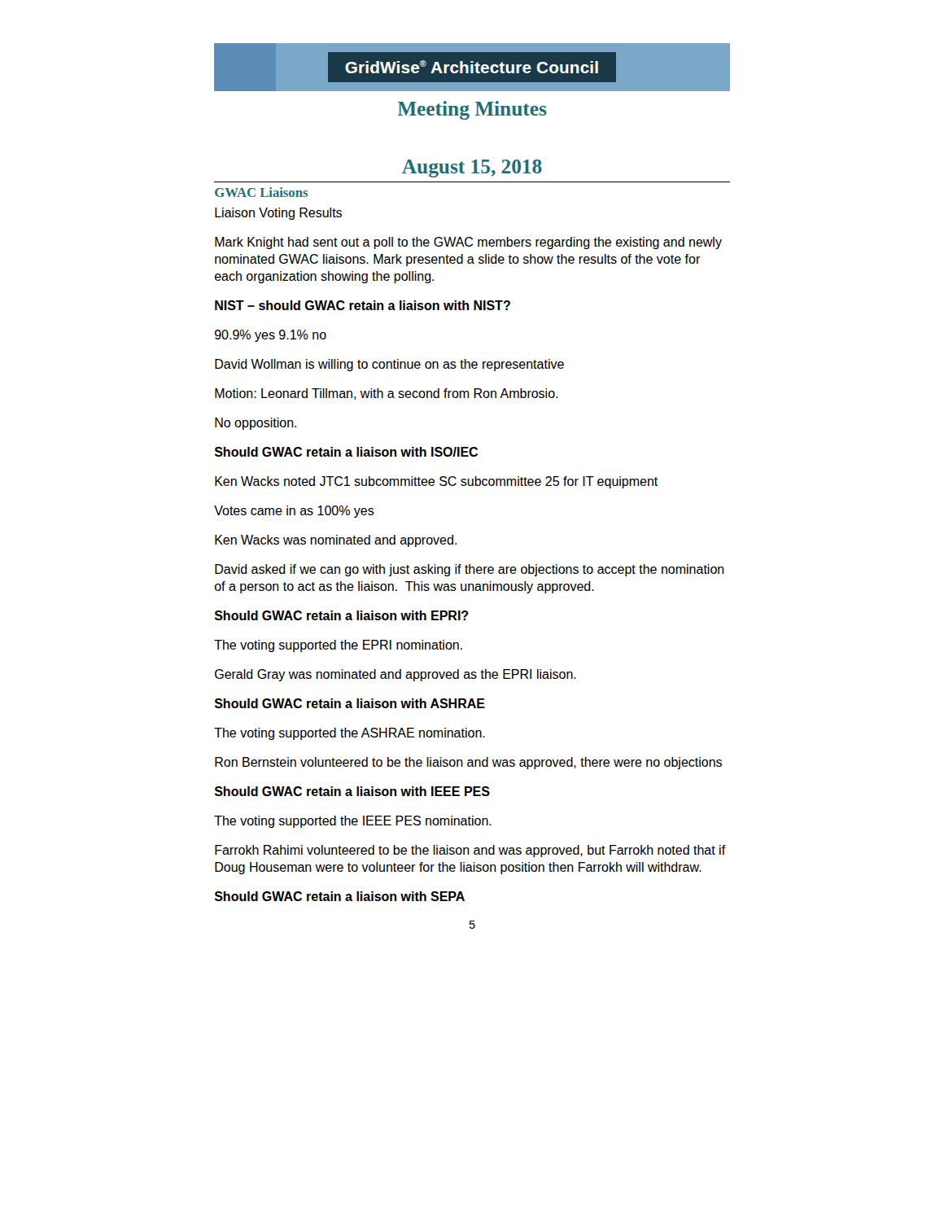GridWise® Architecture Council
Meeting Minutes
August 15, 2018
GWAC Liaisons
Liaison Voting Results
Mark Knight had sent out a poll to the GWAC members regarding the existing and newly nominated GWAC liaisons. Mark presented a slide to show the results of the vote for each organization showing the polling.
NIST – should GWAC retain a liaison with NIST?
90.9% yes 9.1% no
David Wollman is willing to continue on as the representative
Motion: Leonard Tillman, with a second from Ron Ambrosio.
No opposition.
Should GWAC retain a liaison with ISO/IEC
Ken Wacks noted JTC1 subcommittee SC subcommittee 25 for IT equipment
Votes came in as 100% yes
Ken Wacks was nominated and approved.
David asked if we can go with just asking if there are objections to accept the nomination of a person to act as the liaison. This was unanimously approved.
Should GWAC retain a liaison with EPRI?
The voting supported the EPRI nomination.
Gerald Gray was nominated and approved as the EPRI liaison.
Should GWAC retain a liaison with ASHRAE
The voting supported the ASHRAE nomination.
Ron Bernstein volunteered to be the liaison and was approved, there were no objections
Should GWAC retain a liaison with IEEE PES
The voting supported the IEEE PES nomination.
Farrokh Rahimi volunteered to be the liaison and was approved, but Farrokh noted that if Doug Houseman were to volunteer for the liaison position then Farrokh will withdraw.
Should GWAC retain a liaison with SEPA
5